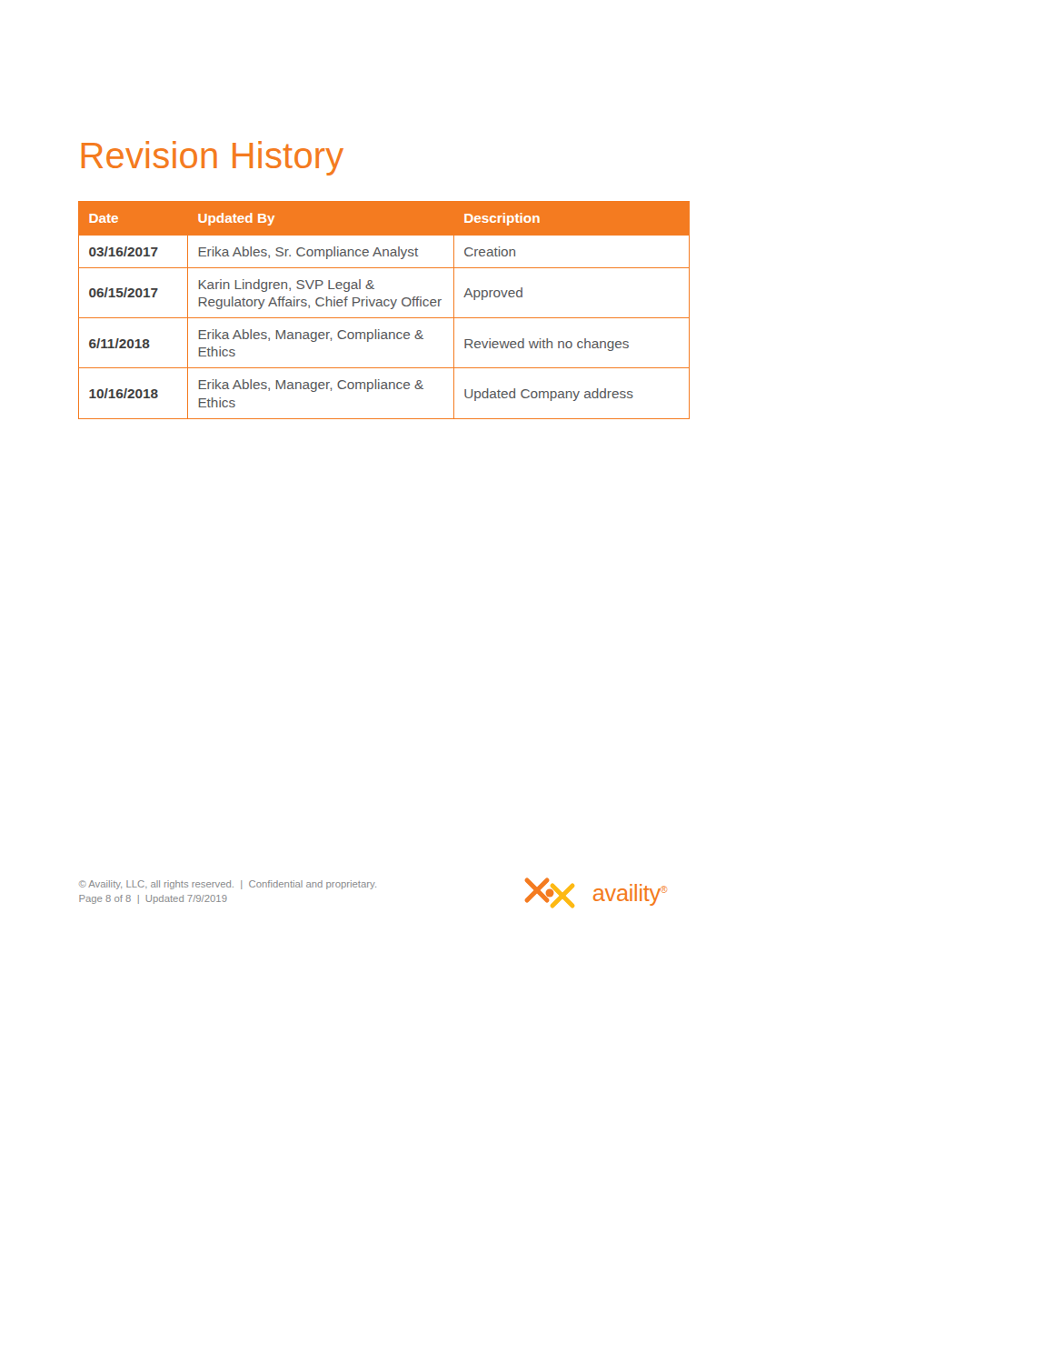Revision History
| Date | Updated By | Description |
| --- | --- | --- |
| 03/16/2017 | Erika Ables, Sr. Compliance Analyst | Creation |
| 06/15/2017 | Karin Lindgren, SVP Legal & Regulatory Affairs, Chief Privacy Officer | Approved |
| 6/11/2018 | Erika Ables, Manager, Compliance & Ethics | Reviewed with no changes |
| 10/16/2018 | Erika Ables, Manager, Compliance & Ethics | Updated Company address |
© Availity, LLC, all rights reserved. | Confidential and proprietary.
Page 8 of 8 | Updated 7/9/2019
availity®